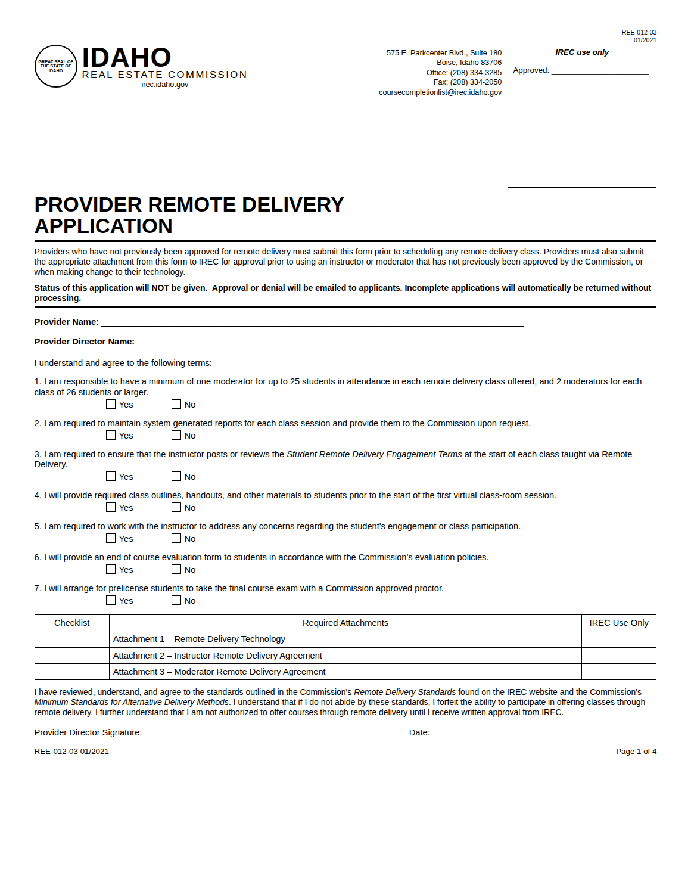REE-012-03
01/2021
GREAT SEAL OF
THE STATE OF
IDAHO
IDAHO
REAL ESTATE COMMISSION
irec.idaho.gov
575 E. Parkcenter Blvd., Suite 180
Boise, Idaho 83706
Office: (208) 334-3285
Fax: (208) 334-2050
coursecompletionlist@irec.idaho.gov
IREC use only
Approved: ______________________
PROVIDER REMOTE DELIVERY APPLICATION
Providers who have not previously been approved for remote delivery must submit this form prior to scheduling any remote delivery class. Providers must also submit the appropriate attachment from this form to IREC for approval prior to using an instructor or moderator that has not previously been approved by the Commission, or when making change to their technology.
Status of this application will NOT be given. Approval or denial will be emailed to applicants. Incomplete applications will automatically be returned without processing.
Provider Name: _______________________________________________________________________________________
Provider Director Name: _______________________________________________________________________
I understand and agree to the following terms:
1. I am responsible to have a minimum of one moderator for up to 25 students in attendance in each remote delivery class offered, and 2 moderators for each class of 26 students or larger.
Yes No
2. I am required to maintain system generated reports for each class session and provide them to the Commission upon request.
Yes No
3. I am required to ensure that the instructor posts or reviews the Student Remote Delivery Engagement Terms at the start of each class taught via Remote Delivery.
Yes No
4. I will provide required class outlines, handouts, and other materials to students prior to the start of the first virtual class-room session.
Yes No
5. I am required to work with the instructor to address any concerns regarding the student's engagement or class participation.
Yes No
6. I will provide an end of course evaluation form to students in accordance with the Commission's evaluation policies.
Yes No
7. I will arrange for prelicense students to take the final course exam with a Commission approved proctor.
Yes No
| Checklist | Required Attachments | IREC Use Only |
| --- | --- | --- |
| | Attachment 1 – Remote Delivery Technology | |
| | Attachment 2 – Instructor Remote Delivery Agreement | |
| | Attachment 3 – Moderator Remote Delivery Agreement | |
I have reviewed, understand, and agree to the standards outlined in the Commission's Remote Delivery Standards found on the IREC website and the Commission's Minimum Standards for Alternative Delivery Methods. I understand that if I do not abide by these standards, I forfeit the ability to participate in offering classes through remote delivery. I further understand that I am not authorized to offer courses through remote delivery until I receive written approval from IREC.
Provider Director Signature: ______________________________________________________ Date: ____________________
REE-012-03 01/2021 Page 1 of 4